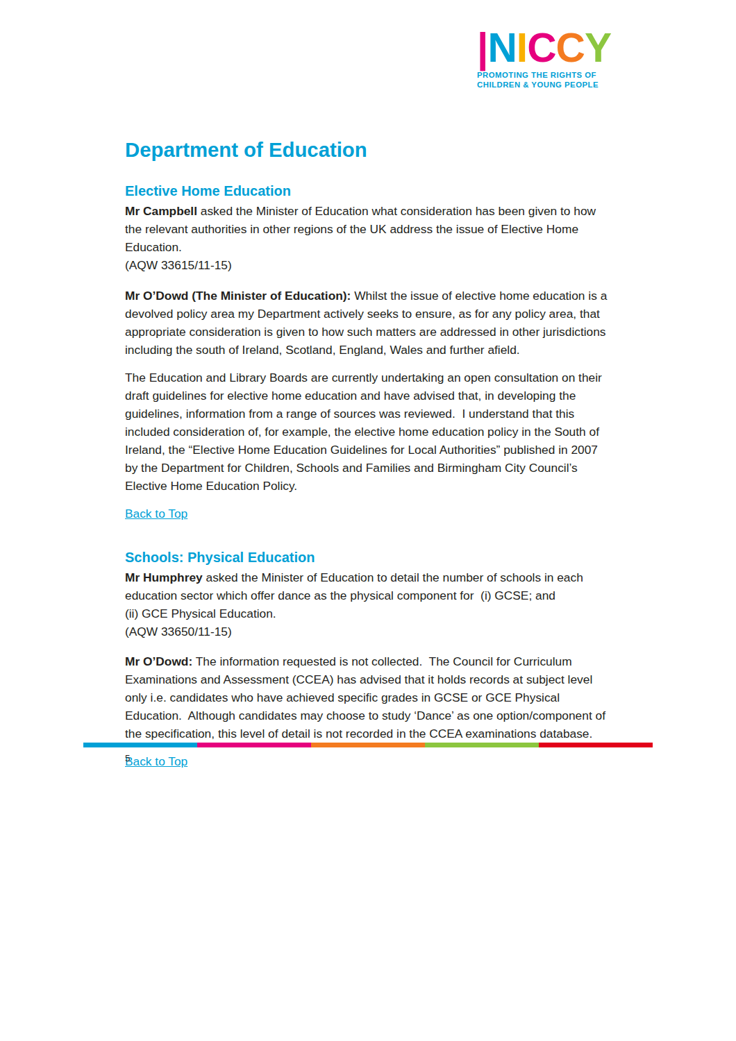|NICCY
Promoting the rights of
children & young people
Department of Education
Elective Home Education
Mr Campbell asked the Minister of Education what consideration has been given to how the relevant authorities in other regions of the UK address the issue of Elective Home Education.
(AQW 33615/11-15)
Mr O’Dowd (The Minister of Education): Whilst the issue of elective home education is a devolved policy area my Department actively seeks to ensure, as for any policy area, that appropriate consideration is given to how such matters are addressed in other jurisdictions including the south of Ireland, Scotland, England, Wales and further afield.
The Education and Library Boards are currently undertaking an open consultation on their draft guidelines for elective home education and have advised that, in developing the guidelines, information from a range of sources was reviewed. I understand that this included consideration of, for example, the elective home education policy in the South of Ireland, the “Elective Home Education Guidelines for Local Authorities” published in 2007 by the Department for Children, Schools and Families and Birmingham City Council’s Elective Home Education Policy.
Back to Top
Schools: Physical Education
Mr Humphrey asked the Minister of Education to detail the number of schools in each education sector which offer dance as the physical component for (i) GCSE; and
(ii) GCE Physical Education.
(AQW 33650/11-15)
Mr O’Dowd: The information requested is not collected. The Council for Curriculum Examinations and Assessment (CCEA) has advised that it holds records at subject level only i.e. candidates who have achieved specific grades in GCSE or GCE Physical Education. Although candidates may choose to study ‘Dance’ as one option/component of the specification, this level of detail is not recorded in the CCEA examinations database.
Back to Top
5